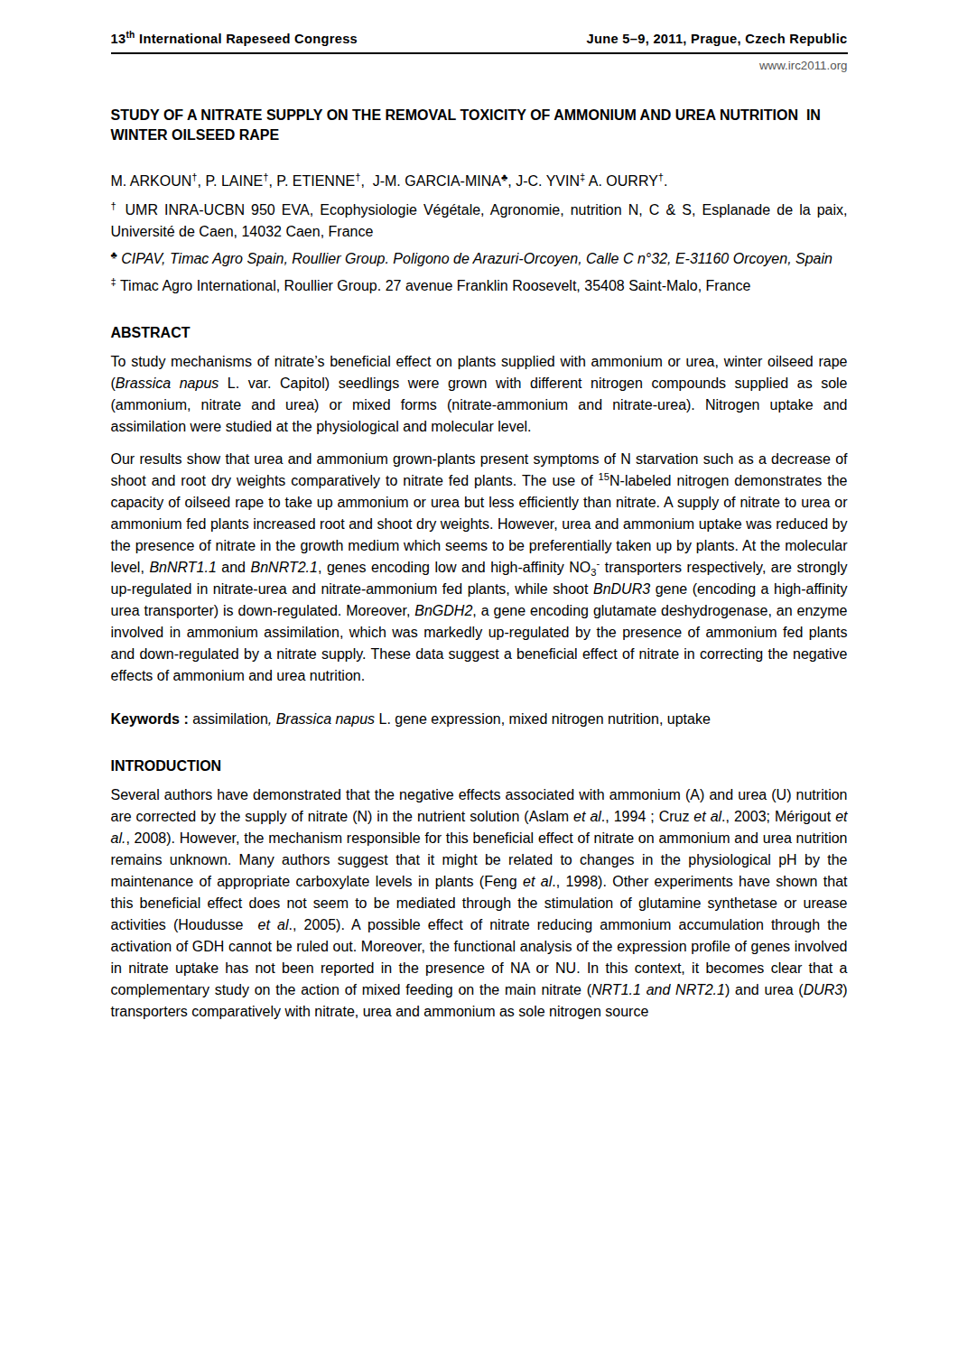13th International Rapeseed Congress June 5–9, 2011, Prague, Czech Republic
www.irc2011.org
Study of a Nitrate Supply on the Removal Toxicity of Ammonium and Urea Nutrition in Winter Oilseed Rape
M. ARKOUN†, P. LAINE†, P. ETIENNE†, J-M. GARCIA-MINA♣, J-C. YVIN‡ A. OURRY†.
† UMR INRA-UCBN 950 EVA, Ecophysiologie Végétale, Agronomie, nutrition N, C & S, Esplanade de la paix, Université de Caen, 14032 Caen, France
♣ CIPAV, Timac Agro Spain, Roullier Group. Poligono de Arazuri-Orcoyen, Calle C n°32, E-31160 Orcoyen, Spain
‡ Timac Agro International, Roullier Group. 27 avenue Franklin Roosevelt, 35408 Saint-Malo, France
Abstract
To study mechanisms of nitrate’s beneficial effect on plants supplied with ammonium or urea, winter oilseed rape (Brassica napus L. var. Capitol) seedlings were grown with different nitrogen compounds supplied as sole (ammonium, nitrate and urea) or mixed forms (nitrate-ammonium and nitrate-urea). Nitrogen uptake and assimilation were studied at the physiological and molecular level.
Our results show that urea and ammonium grown-plants present symptoms of N starvation such as a decrease of shoot and root dry weights comparatively to nitrate fed plants. The use of 15N-labeled nitrogen demonstrates the capacity of oilseed rape to take up ammonium or urea but less efficiently than nitrate. A supply of nitrate to urea or ammonium fed plants increased root and shoot dry weights. However, urea and ammonium uptake was reduced by the presence of nitrate in the growth medium which seems to be preferentially taken up by plants. At the molecular level, BnNRT1.1 and BnNRT2.1, genes encoding low and high-affinity NO3- transporters respectively, are strongly up-regulated in nitrate-urea and nitrate-ammonium fed plants, while shoot BnDUR3 gene (encoding a high-affinity urea transporter) is down-regulated. Moreover, BnGDH2, a gene encoding glutamate deshydrogenase, an enzyme involved in ammonium assimilation, which was markedly up-regulated by the presence of ammonium fed plants and down-regulated by a nitrate supply. These data suggest a beneficial effect of nitrate in correcting the negative effects of ammonium and urea nutrition.
Keywords : assimilation, Brassica napus L. gene expression, mixed nitrogen nutrition, uptake
Introduction
Several authors have demonstrated that the negative effects associated with ammonium (A) and urea (U) nutrition are corrected by the supply of nitrate (N) in the nutrient solution (Aslam et al., 1994 ; Cruz et al., 2003; Mérigout et al., 2008). However, the mechanism responsible for this beneficial effect of nitrate on ammonium and urea nutrition remains unknown. Many authors suggest that it might be related to changes in the physiological pH by the maintenance of appropriate carboxylate levels in plants (Feng et al., 1998). Other experiments have shown that this beneficial effect does not seem to be mediated through the stimulation of glutamine synthetase or urease activities (Houdusse et al., 2005). A possible effect of nitrate reducing ammonium accumulation through the activation of GDH cannot be ruled out. Moreover, the functional analysis of the expression profile of genes involved in nitrate uptake has not been reported in the presence of NA or NU. In this context, it becomes clear that a complementary study on the action of mixed feeding on the main nitrate (NRT1.1 and NRT2.1) and urea (DUR3) transporters comparatively with nitrate, urea and ammonium as sole nitrogen source